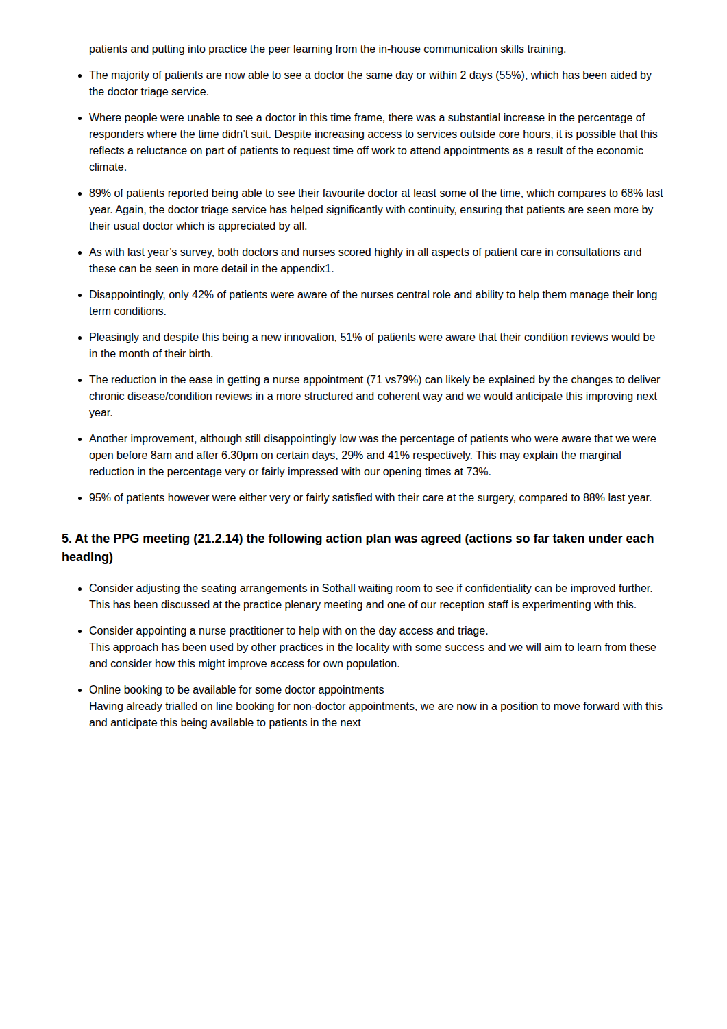patients and putting into practice the peer learning from the in-house communication skills training.
The majority of patients are now able to see a doctor the same day or within 2 days (55%), which has been aided by the doctor triage service.
Where people were unable to see a doctor in this time frame, there was a substantial increase in the percentage of responders where the time didn’t suit. Despite increasing access to services outside core hours, it is possible that this reflects a reluctance on part of patients to request time off work to attend appointments as a result of the economic climate.
89% of patients reported being able to see their favourite doctor at least some of the time, which compares to 68% last year. Again, the doctor triage service has helped significantly with continuity, ensuring that patients are seen more by their usual doctor which is appreciated by all.
As with last year’s survey, both doctors and nurses scored highly in all aspects of patient care in consultations and these can be seen in more detail in the appendix1.
Disappointingly, only 42% of patients were aware of the nurses central role and ability to help them manage their long term conditions.
Pleasingly and despite this being a new innovation, 51% of patients were aware that their condition reviews would be in the month of their birth.
The reduction in the ease in getting a nurse appointment (71 vs79%) can likely be explained by the changes to deliver chronic disease/condition reviews in a more structured and coherent way and we would anticipate this improving next year.
Another improvement, although still disappointingly low was the percentage of patients who were aware that we were open before 8am and after 6.30pm on certain days, 29% and 41% respectively. This may explain the marginal reduction in the percentage very or fairly impressed with our opening times at 73%.
95% of patients however were either very or fairly satisfied with their care at the surgery, compared to 88% last year.
5. At the PPG meeting (21.2.14) the following action plan was agreed (actions so far taken under each heading)
Consider adjusting the seating arrangements in Sothall waiting room to see if confidentiality can be improved further.
This has been discussed at the practice plenary meeting and one of our reception staff is experimenting with this.
Consider appointing a nurse practitioner to help with on the day access and triage.
This approach has been used by other practices in the locality with some success and we will aim to learn from these and consider how this might improve access for own population.
Online booking to be available for some doctor appointments
Having already trialled on line booking for non-doctor appointments, we are now in a position to move forward with this and anticipate this being available to patients in the next